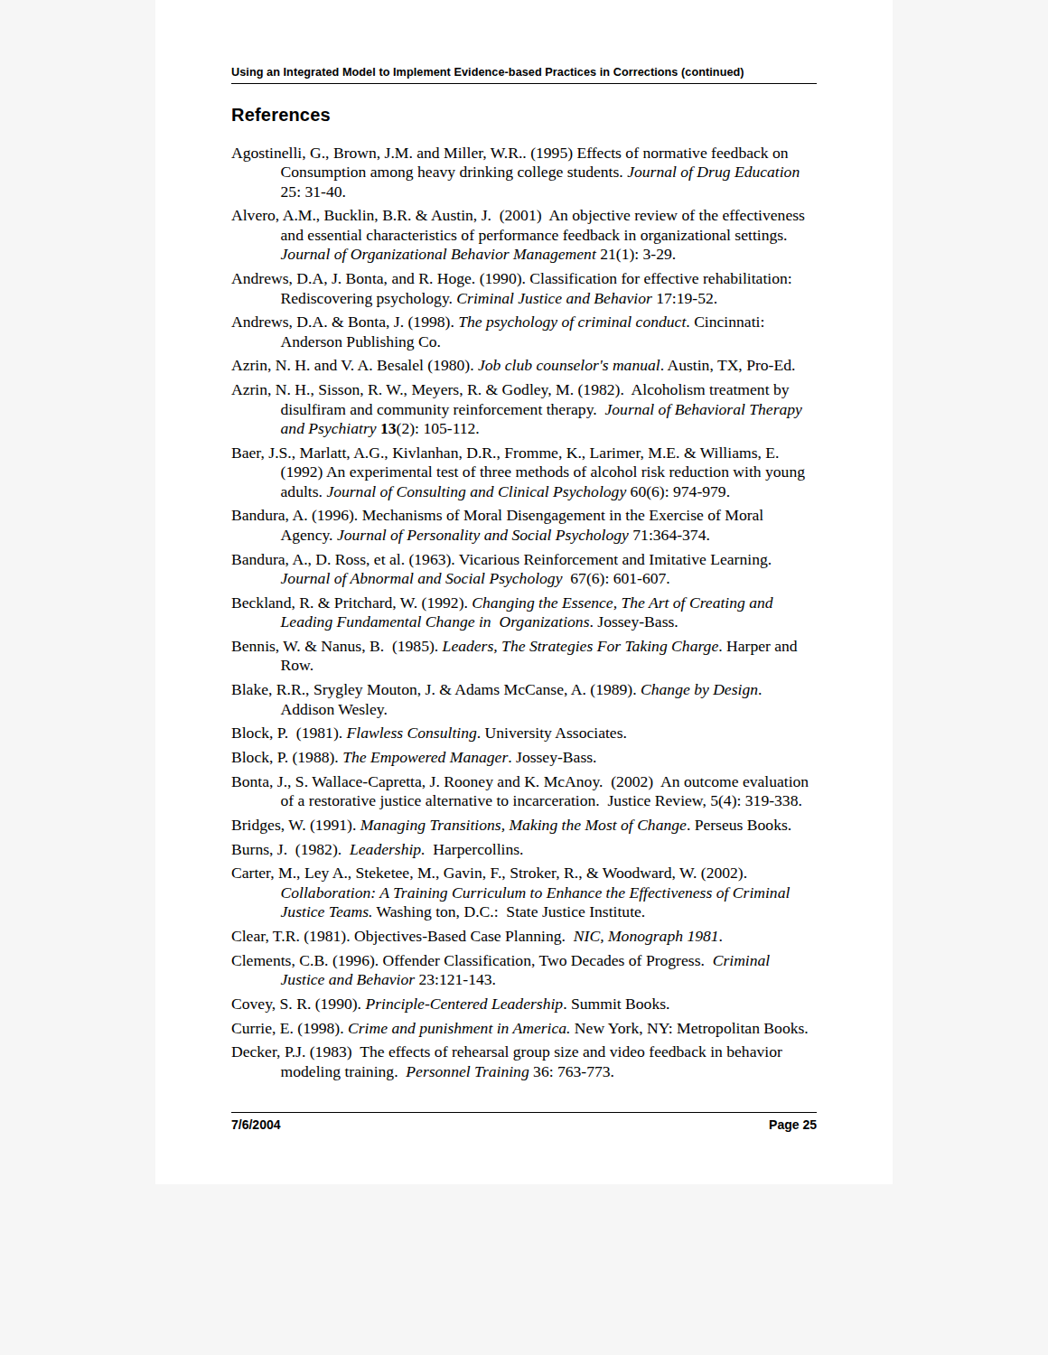Using an Integrated Model to Implement Evidence-based Practices in Corrections (continued)
References
Agostinelli, G., Brown, J.M. and Miller, W.R.. (1995) Effects of normative feedback on Consumption among heavy drinking college students. Journal of Drug Education 25: 31-40.
Alvero, A.M., Bucklin, B.R. & Austin, J. (2001) An objective review of the effectiveness and essential characteristics of performance feedback in organizational settings. Journal of Organizational Behavior Management 21(1): 3-29.
Andrews, D.A, J. Bonta, and R. Hoge. (1990). Classification for effective rehabilitation: Rediscovering psychology. Criminal Justice and Behavior 17:19-52.
Andrews, D.A. & Bonta, J. (1998). The psychology of criminal conduct. Cincinnati: Anderson Publishing Co.
Azrin, N. H. and V. A. Besalel (1980). Job club counselor's manual. Austin, TX, Pro-Ed.
Azrin, N. H., Sisson, R. W., Meyers, R. & Godley, M. (1982). Alcoholism treatment by disulfiram and community reinforcement therapy. Journal of Behavioral Therapy and Psychiatry 13(2): 105-112.
Baer, J.S., Marlatt, A.G., Kivlanhan, D.R., Fromme, K., Larimer, M.E. & Williams, E. (1992) An experimental test of three methods of alcohol risk reduction with young adults. Journal of Consulting and Clinical Psychology 60(6): 974-979.
Bandura, A. (1996). Mechanisms of Moral Disengagement in the Exercise of Moral Agency. Journal of Personality and Social Psychology 71:364-374.
Bandura, A., D. Ross, et al. (1963). Vicarious Reinforcement and Imitative Learning. Journal of Abnormal and Social Psychology 67(6): 601-607.
Beckland, R. & Pritchard, W. (1992). Changing the Essence, The Art of Creating and Leading Fundamental Change in Organizations. Jossey-Bass.
Bennis, W. & Nanus, B. (1985). Leaders, The Strategies For Taking Charge. Harper and Row.
Blake, R.R., Srygley Mouton, J. & Adams McCanse, A. (1989). Change by Design. Addison Wesley.
Block, P. (1981). Flawless Consulting. University Associates.
Block, P. (1988). The Empowered Manager. Jossey-Bass.
Bonta, J., S. Wallace-Capretta, J. Rooney and K. McAnoy. (2002) An outcome evaluation of a restorative justice alternative to incarceration. Justice Review, 5(4): 319-338.
Bridges, W. (1991). Managing Transitions, Making the Most of Change. Perseus Books.
Burns, J. (1982). Leadership. Harpercollins.
Carter, M., Ley A., Steketee, M., Gavin, F., Stroker, R., & Woodward, W. (2002). Collaboration: A Training Curriculum to Enhance the Effectiveness of Criminal Justice Teams. Washing ton, D.C.: State Justice Institute.
Clear, T.R. (1981). Objectives-Based Case Planning. NIC, Monograph 1981.
Clements, C.B. (1996). Offender Classification, Two Decades of Progress. Criminal Justice and Behavior 23:121-143.
Covey, S. R. (1990). Principle-Centered Leadership. Summit Books.
Currie, E. (1998). Crime and punishment in America. New York, NY: Metropolitan Books.
Decker, P.J. (1983) The effects of rehearsal group size and video feedback in behavior modeling training. Personnel Training 36: 763-773.
7/6/2004 Page 25